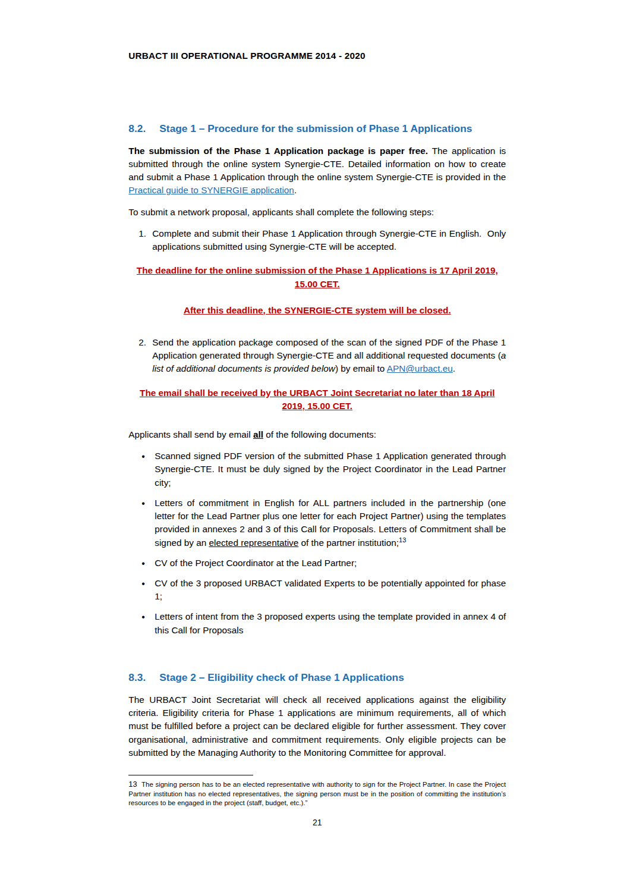URBACT III OPERATIONAL PROGRAMME 2014 - 2020
8.2. Stage 1 – Procedure for the submission of Phase 1 Applications
The submission of the Phase 1 Application package is paper free. The application is submitted through the online system Synergie-CTE. Detailed information on how to create and submit a Phase 1 Application through the online system Synergie-CTE is provided in the Practical guide to SYNERGIE application.
To submit a network proposal, applicants shall complete the following steps:
Complete and submit their Phase 1 Application through Synergie-CTE in English. Only applications submitted using Synergie-CTE will be accepted.
The deadline for the online submission of the Phase 1 Applications is 17 April 2019, 15.00 CET.
After this deadline, the SYNERGIE-CTE system will be closed.
Send the application package composed of the scan of the signed PDF of the Phase 1 Application generated through Synergie-CTE and all additional requested documents (a list of additional documents is provided below) by email to APN@urbact.eu.
The email shall be received by the URBACT Joint Secretariat no later than 18 April 2019, 15.00 CET.
Applicants shall send by email all of the following documents:
Scanned signed PDF version of the submitted Phase 1 Application generated through Synergie-CTE. It must be duly signed by the Project Coordinator in the Lead Partner city;
Letters of commitment in English for ALL partners included in the partnership (one letter for the Lead Partner plus one letter for each Project Partner) using the templates provided in annexes 2 and 3 of this Call for Proposals. Letters of Commitment shall be signed by an elected representative of the partner institution;13
CV of the Project Coordinator at the Lead Partner;
CV of the 3 proposed URBACT validated Experts to be potentially appointed for phase 1;
Letters of intent from the 3 proposed experts using the template provided in annex 4 of this Call for Proposals
8.3. Stage 2 – Eligibility check of Phase 1 Applications
The URBACT Joint Secretariat will check all received applications against the eligibility criteria. Eligibility criteria for Phase 1 applications are minimum requirements, all of which must be fulfilled before a project can be declared eligible for further assessment. They cover organisational, administrative and commitment requirements. Only eligible projects can be submitted by the Managing Authority to the Monitoring Committee for approval.
13 The signing person has to be an elected representative with authority to sign for the Project Partner. In case the Project Partner institution has no elected representatives, the signing person must be in the position of committing the institution’s resources to be engaged in the project (staff, budget, etc.).”
21